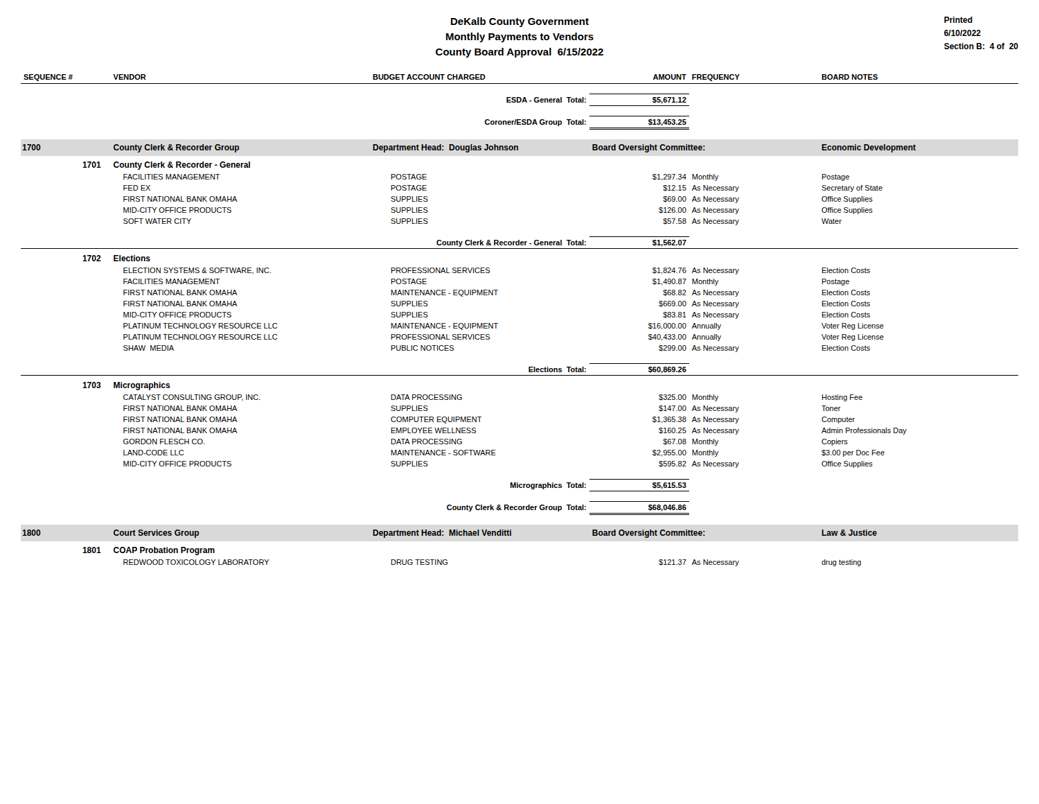DeKalb County Government
Monthly Payments to Vendors
County Board Approval 6/15/2022
Printed
6/10/2022
Section B: 4 of 20
| SEQUENCE # | VENDOR | BUDGET ACCOUNT CHARGED | AMOUNT | FREQUENCY | BOARD NOTES |
| --- | --- | --- | --- | --- | --- |
| | | ESDA - General Total: | $5,671.12 | | |
| | | Coroner/ESDA Group Total: | $13,453.25 | | |
| 1700 | County Clerk & Recorder Group | Department Head: Douglas Johnson | Board Oversight Committee: | Economic Development |
| 1701 | County Clerk & Recorder - General |
| | FACILITIES MANAGEMENT | POSTAGE | $1,297.34 | Monthly | Postage |
| | FED EX | POSTAGE | $12.15 | As Necessary | Secretary of State |
| | FIRST NATIONAL BANK OMAHA | SUPPLIES | $69.00 | As Necessary | Office Supplies |
| | MID-CITY OFFICE PRODUCTS | SUPPLIES | $126.00 | As Necessary | Office Supplies |
| | SOFT WATER CITY | SUPPLIES | $57.58 | As Necessary | Water |
| | | County Clerk & Recorder - General Total: | $1,562.07 | | |
| 1702 | Elections |
| | ELECTION SYSTEMS & SOFTWARE, INC. | PROFESSIONAL SERVICES | $1,824.76 | As Necessary | Election Costs |
| | FACILITIES MANAGEMENT | POSTAGE | $1,490.87 | Monthly | Postage |
| | FIRST NATIONAL BANK OMAHA | MAINTENANCE - EQUIPMENT | $68.82 | As Necessary | Election Costs |
| | FIRST NATIONAL BANK OMAHA | SUPPLIES | $669.00 | As Necessary | Election Costs |
| | MID-CITY OFFICE PRODUCTS | SUPPLIES | $83.81 | As Necessary | Election Costs |
| | PLATINUM TECHNOLOGY RESOURCE LLC | MAINTENANCE - EQUIPMENT | $16,000.00 | Annually | Voter Reg License |
| | PLATINUM TECHNOLOGY RESOURCE LLC | PROFESSIONAL SERVICES | $40,433.00 | Annually | Voter Reg License |
| | SHAW MEDIA | PUBLIC NOTICES | $299.00 | As Necessary | Election Costs |
| | | Elections Total: | $60,869.26 | | |
| 1703 | Micrographics |
| | CATALYST CONSULTING GROUP, INC. | DATA PROCESSING | $325.00 | Monthly | Hosting Fee |
| | FIRST NATIONAL BANK OMAHA | SUPPLIES | $147.00 | As Necessary | Toner |
| | FIRST NATIONAL BANK OMAHA | COMPUTER EQUIPMENT | $1,365.38 | As Necessary | Computer |
| | FIRST NATIONAL BANK OMAHA | EMPLOYEE WELLNESS | $160.25 | As Necessary | Admin Professionals Day |
| | GORDON FLESCH CO. | DATA PROCESSING | $67.08 | Monthly | Copiers |
| | LAND-CODE LLC | MAINTENANCE - SOFTWARE | $2,955.00 | Monthly | $3.00 per Doc Fee |
| | MID-CITY OFFICE PRODUCTS | SUPPLIES | $595.82 | As Necessary | Office Supplies |
| | | Micrographics Total: | $5,615.53 | | |
| | | County Clerk & Recorder Group Total: | $68,046.86 | | |
| 1800 | Court Services Group | Department Head: Michael Venditti | Board Oversight Committee: | Law & Justice |
| 1801 | COAP Probation Program |
| | REDWOOD TOXICOLOGY LABORATORY | DRUG TESTING | $121.37 | As Necessary | drug testing |